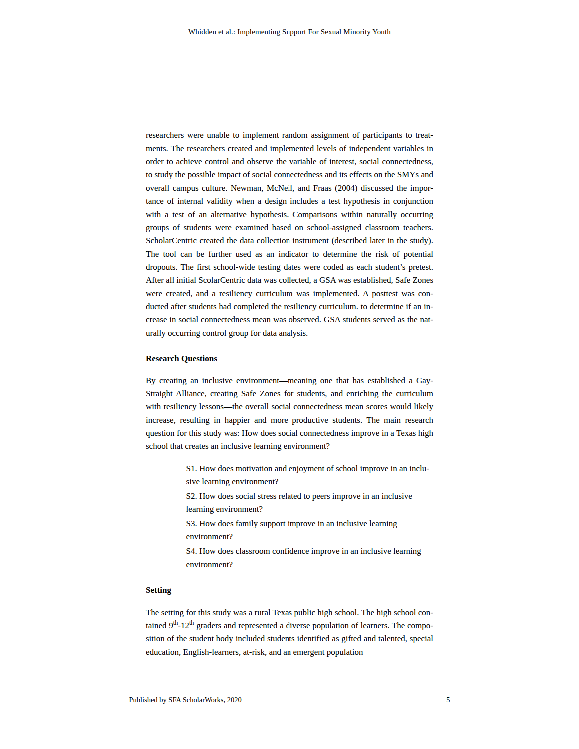Whidden et al.: Implementing Support For Sexual Minority Youth
researchers were unable to implement random assignment of participants to treatments. The researchers created and implemented levels of independent variables in order to achieve control and observe the variable of interest, social connectedness, to study the possible impact of social connectedness and its effects on the SMYs and overall campus culture. Newman, McNeil, and Fraas (2004) discussed the importance of internal validity when a design includes a test hypothesis in conjunction with a test of an alternative hypothesis. Comparisons within naturally occurring groups of students were examined based on school-assigned classroom teachers. ScholarCentric created the data collection instrument (described later in the study). The tool can be further used as an indicator to determine the risk of potential dropouts. The first school-wide testing dates were coded as each student’s pretest. After all initial ScolarCentric data was collected, a GSA was established, Safe Zones were created, and a resiliency curriculum was implemented. A posttest was conducted after students had completed the resiliency curriculum. to determine if an increase in social connectedness mean was observed. GSA students served as the naturally occurring control group for data analysis.
Research Questions
By creating an inclusive environment—meaning one that has established a Gay-Straight Alliance, creating Safe Zones for students, and enriching the curriculum with resiliency lessons—the overall social connectedness mean scores would likely increase, resulting in happier and more productive students. The main research question for this study was: How does social connectedness improve in a Texas high school that creates an inclusive learning environment?
S1. How does motivation and enjoyment of school improve in an inclusive learning environment?
S2. How does social stress related to peers improve in an inclusive learning environment?
S3. How does family support improve in an inclusive learning environment?
S4. How does classroom confidence improve in an inclusive learning environment?
Setting
The setting for this study was a rural Texas public high school. The high school contained 9th-12th graders and represented a diverse population of learners. The composition of the student body included students identified as gifted and talented, special education, English-learners, at-risk, and an emergent population
Published by SFA ScholarWorks, 2020
5